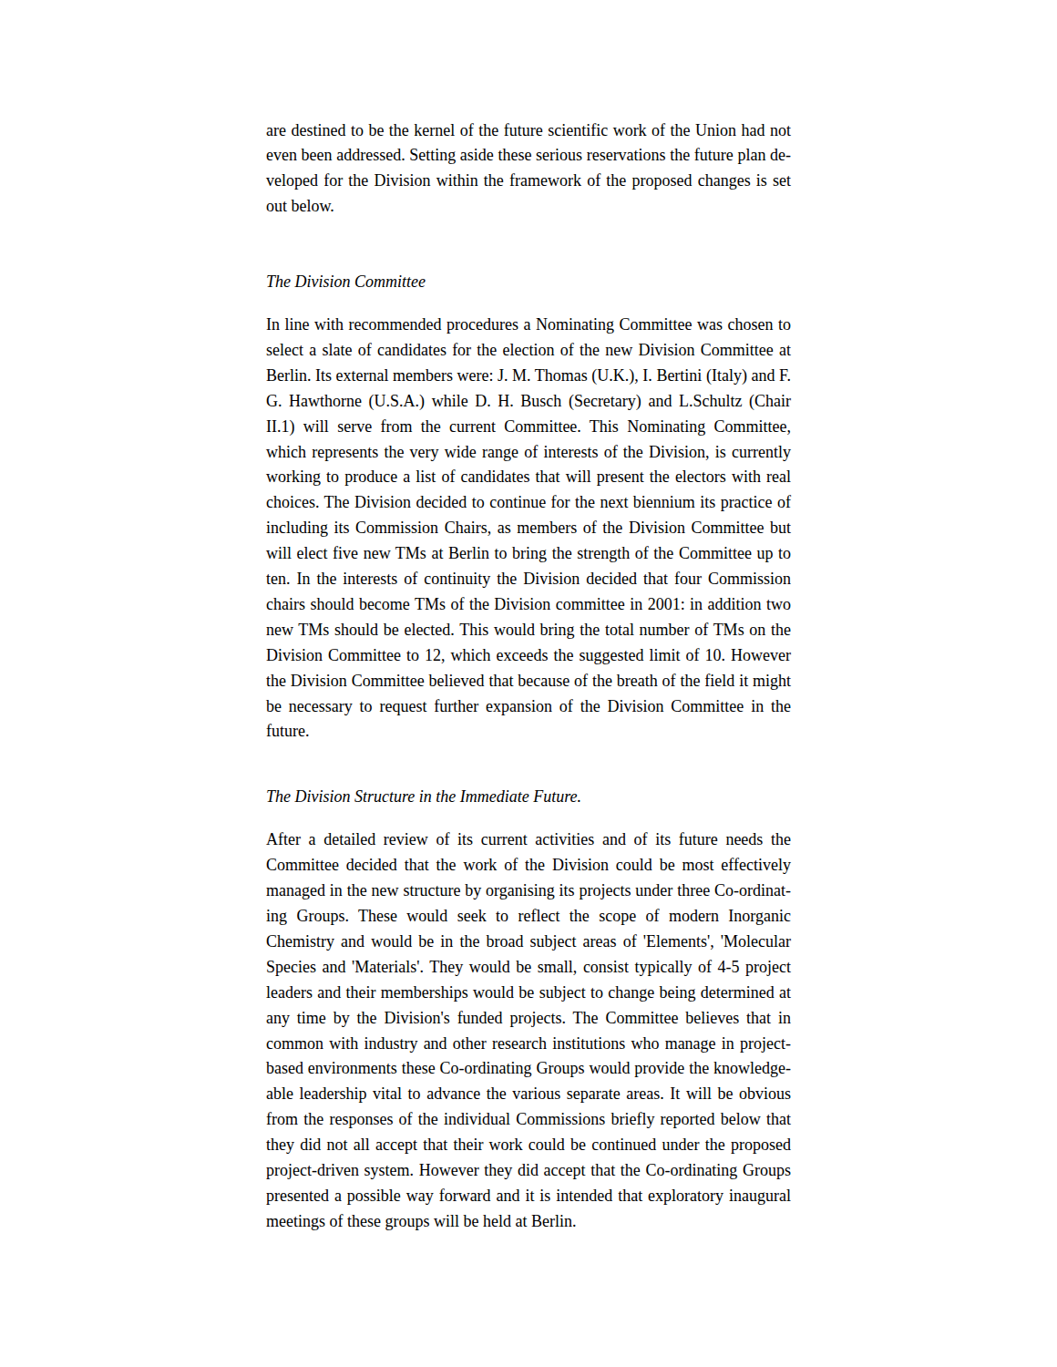are destined to be the kernel of the future scientific work of the Union had not even been addressed. Setting aside these serious reservations the future plan developed for the Division within the framework of the proposed changes is set out below.
The Division Committee
In line with recommended procedures a Nominating Committee was chosen to select a slate of candidates for the election of the new Division Committee at Berlin. Its external members were: J. M. Thomas (U.K.), I. Bertini (Italy) and F. G. Hawthorne (U.S.A.) while D. H. Busch (Secretary) and L.Schultz (Chair II.1) will serve from the current Committee. This Nominating Committee, which represents the very wide range of interests of the Division, is currently working to produce a list of candidates that will present the electors with real choices. The Division decided to continue for the next biennium its practice of including its Commission Chairs, as members of the Division Committee but will elect five new TMs at Berlin to bring the strength of the Committee up to ten. In the interests of continuity the Division decided that four Commission chairs should become TMs of the Division committee in 2001: in addition two new TMs should be elected. This would bring the total number of TMs on the Division Committee to 12, which exceeds the suggested limit of 10. However the Division Committee believed that because of the breath of the field it might be necessary to request further expansion of the Division Committee in the future.
The Division Structure in the Immediate Future.
After a detailed review of its current activities and of its future needs the Committee decided that the work of the Division could be most effectively managed in the new structure by organising its projects under three Co-ordinating Groups. These would seek to reflect the scope of modern Inorganic Chemistry and would be in the broad subject areas of 'Elements', 'Molecular Species and 'Materials'. They would be small, consist typically of 4-5 project leaders and their memberships would be subject to change being determined at any time by the Division's funded projects. The Committee believes that in common with industry and other research institutions who manage in project-based environments these Co-ordinating Groups would provide the knowledgeable leadership vital to advance the various separate areas. It will be obvious from the responses of the individual Commissions briefly reported below that they did not all accept that their work could be continued under the proposed project-driven system. However they did accept that the Co-ordinating Groups presented a possible way forward and it is intended that exploratory inaugural meetings of these groups will be held at Berlin.